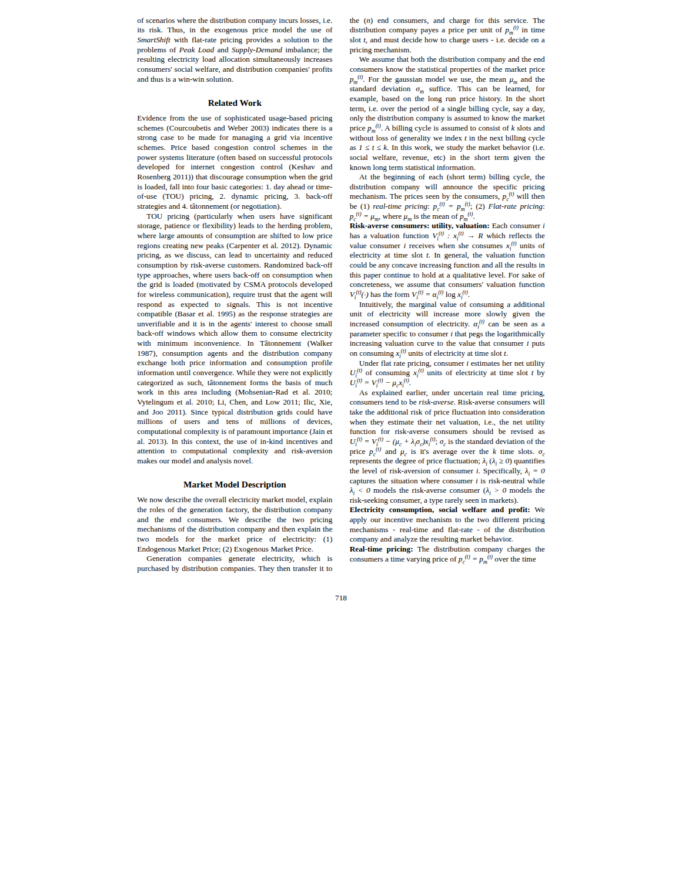of scenarios where the distribution company incurs losses, i.e. its risk. Thus, in the exogenous price model the use of SmartShift with flat-rate pricing provides a solution to the problems of Peak Load and Supply-Demand imbalance; the resulting electricity load allocation simultaneously increases consumers' social welfare, and distribution companies' profits and thus is a win-win solution.
Related Work
Evidence from the use of sophisticated usage-based pricing schemes (Courcoubetis and Weber 2003) indicates there is a strong case to be made for managing a grid via incentive schemes. Price based congestion control schemes in the power systems literature (often based on successful protocols developed for internet congestion control (Keshav and Rosenberg 2011)) that discourage consumption when the grid is loaded, fall into four basic categories: 1. day ahead or time-of-use (TOU) pricing, 2. dynamic pricing, 3. back-off strategies and 4. tâtonnement (or negotiation).
TOU pricing (particularly when users have significant storage, patience or flexibility) leads to the herding problem, where large amounts of consumption are shifted to low price regions creating new peaks (Carpenter et al. 2012). Dynamic pricing, as we discuss, can lead to uncertainty and reduced consumption by risk-averse customers. Randomized back-off type approaches, where users back-off on consumption when the grid is loaded (motivated by CSMA protocols developed for wireless communication), require trust that the agent will respond as expected to signals. This is not incentive compatible (Basar et al. 1995) as the response strategies are unverifiable and it is in the agents' interest to choose small back-off windows which allow them to consume electricity with minimum inconvenience. In Tâtonnement (Walker 1987), consumption agents and the distribution company exchange both price information and consumption profile information until convergence. While they were not explicitly categorized as such, tâtonnement forms the basis of much work in this area including (Mohsenian-Rad et al. 2010; Vytelingum et al. 2010; Li, Chen, and Low 2011; Ilic, Xie, and Joo 2011). Since typical distribution grids could have millions of users and tens of millions of devices, computational complexity is of paramount importance (Jain et al. 2013). In this context, the use of in-kind incentives and attention to computational complexity and risk-aversion makes our model and analysis novel.
Market Model Description
We now describe the overall electricity market model, explain the roles of the generation factory, the distribution company and the end consumers. We describe the two pricing mechanisms of the distribution company and then explain the two models for the market price of electricity: (1) Endogenous Market Price; (2) Exogenous Market Price.
Generation companies generate electricity, which is purchased by distribution companies. They then transfer it to the (n) end consumers, and charge for this service. The distribution company payes a price per unit of pm(t) in time slot t, and must decide how to charge users - i.e. decide on a pricing mechanism.
We assume that both the distribution company and the end consumers know the statistical properties of the market price pm(t). For the gaussian model we use, the mean μm and the standard deviation σm suffice. This can be learned, for example, based on the long run price history. In the short term, i.e. over the period of a single billing cycle, say a day, only the distribution company is assumed to know the market price pm(t). A billing cycle is assumed to consist of k slots and without loss of generality we index t in the next billing cycle as 1 ≤ t ≤ k. In this work, we study the market behavior (i.e. social welfare, revenue, etc) in the short term given the known long term statistical information.
At the beginning of each (short term) billing cycle, the distribution company will announce the specific pricing mechanism. The prices seen by the consumers, pc(t) will then be (1) real-time pricing: pc(t) = pm(t); (2) Flat-rate pricing: pc(t) = μm, where μm is the mean of pm(t).
Risk-averse consumers: utility, valuation: Each consumer i has a valuation function Vi(t) : xi(t) → R which reflects the value consumer i receives when she consumes xi(t) units of electricity at time slot t. In general, the valuation function could be any concave increasing function and all the results in this paper continue to hold at a qualitative level. For sake of concreteness, we assume that consumers' valuation function Vi(t)(·) has the form Vi(t) = αi(t) log xi(t).
Intuitively, the marginal value of consuming a additional unit of electricity will increase more slowly given the increased consumption of electricity. αi(t) can be seen as a parameter specific to consumer i that pegs the logarithmically increasing valuation curve to the value that consumer i puts on consuming xi(t) units of electricity at time slot t.
Under flat rate pricing, consumer i estimates her net utility Ui(t) of consuming xi(t) units of electricity at time slot t by Ui(t) = Vi(t) − μcxi(t).
As explained earlier, under uncertain real time pricing, consumers tend to be risk-averse. Risk-averse consumers will take the additional risk of price fluctuation into consideration when they estimate their net valuation, i.e., the net utility function for risk-averse consumers should be revised as Ui(t) = Vi(t) − (μc + λiσc)xi(t); σc is the standard deviation of the price pc(t) and μc is it's average over the k time slots. σc represents the degree of price fluctuation; λi (λi ≥ 0) quantifies the level of risk-aversion of consumer i. Specifically, λi = 0 captures the situation where consumer i is risk-neutral while λi < 0 models the risk-averse consumer (λi > 0 models the risk-seeking consumer, a type rarely seen in markets).
Electricity consumption, social welfare and profit: We apply our incentive mechanism to the two different pricing mechanisms - real-time and flat-rate - of the distribution company and analyze the resulting market behavior.
Real-time pricing: The distribution company charges the consumers a time varying price of pc(t) = pm(t) over the time
718